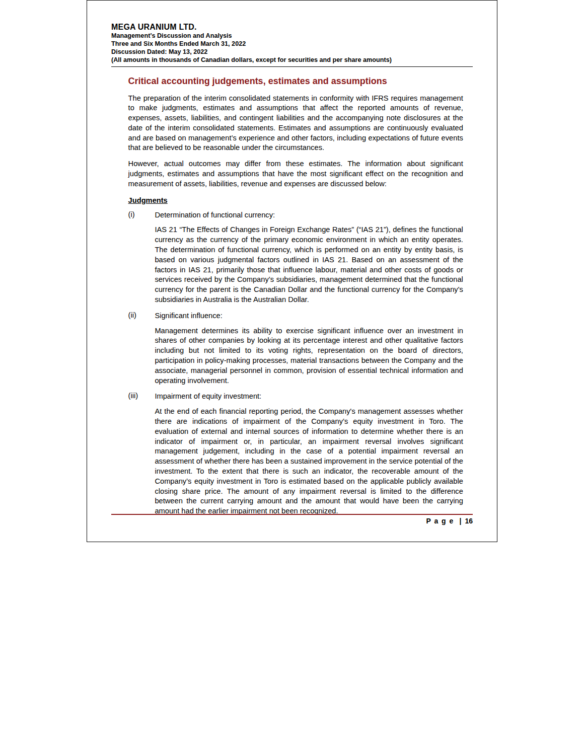MEGA URANIUM LTD.
Management’s Discussion and Analysis
Three and Six Months Ended March 31, 2022
Discussion Dated: May 13, 2022
(All amounts in thousands of Canadian dollars, except for securities and per share amounts)
Critical accounting judgements, estimates and assumptions
The preparation of the interim consolidated statements in conformity with IFRS requires management to make judgments, estimates and assumptions that affect the reported amounts of revenue, expenses, assets, liabilities, and contingent liabilities and the accompanying note disclosures at the date of the interim consolidated statements. Estimates and assumptions are continuously evaluated and are based on management’s experience and other factors, including expectations of future events that are believed to be reasonable under the circumstances.
However, actual outcomes may differ from these estimates. The information about significant judgments, estimates and assumptions that have the most significant effect on the recognition and measurement of assets, liabilities, revenue and expenses are discussed below:
Judgments
(i)
Determination of functional currency:
IAS 21 “The Effects of Changes in Foreign Exchange Rates” (“IAS 21”), defines the functional currency as the currency of the primary economic environment in which an entity operates. The determination of functional currency, which is performed on an entity by entity basis, is based on various judgmental factors outlined in IAS 21. Based on an assessment of the factors in IAS 21, primarily those that influence labour, material and other costs of goods or services received by the Company’s subsidiaries, management determined that the functional currency for the parent is the Canadian Dollar and the functional currency for the Company's subsidiaries in Australia is the Australian Dollar.
(ii)
Significant influence:
Management determines its ability to exercise significant influence over an investment in shares of other companies by looking at its percentage interest and other qualitative factors including but not limited to its voting rights, representation on the board of directors, participation in policy-making processes, material transactions between the Company and the associate, managerial personnel in common, provision of essential technical information and operating involvement.
(iii)
Impairment of equity investment:
At the end of each financial reporting period, the Company's management assesses whether there are indications of impairment of the Company’s equity investment in Toro. The evaluation of external and internal sources of information to determine whether there is an indicator of impairment or, in particular, an impairment reversal involves significant management judgement, including in the case of a potential impairment reversal an assessment of whether there has been a sustained improvement in the service potential of the investment. To the extent that there is such an indicator, the recoverable amount of the Company’s equity investment in Toro is estimated based on the applicable publicly available closing share price. The amount of any impairment reversal is limited to the difference between the current carrying amount and the amount that would have been the carrying amount had the earlier impairment not been recognized.
P a g e | 16